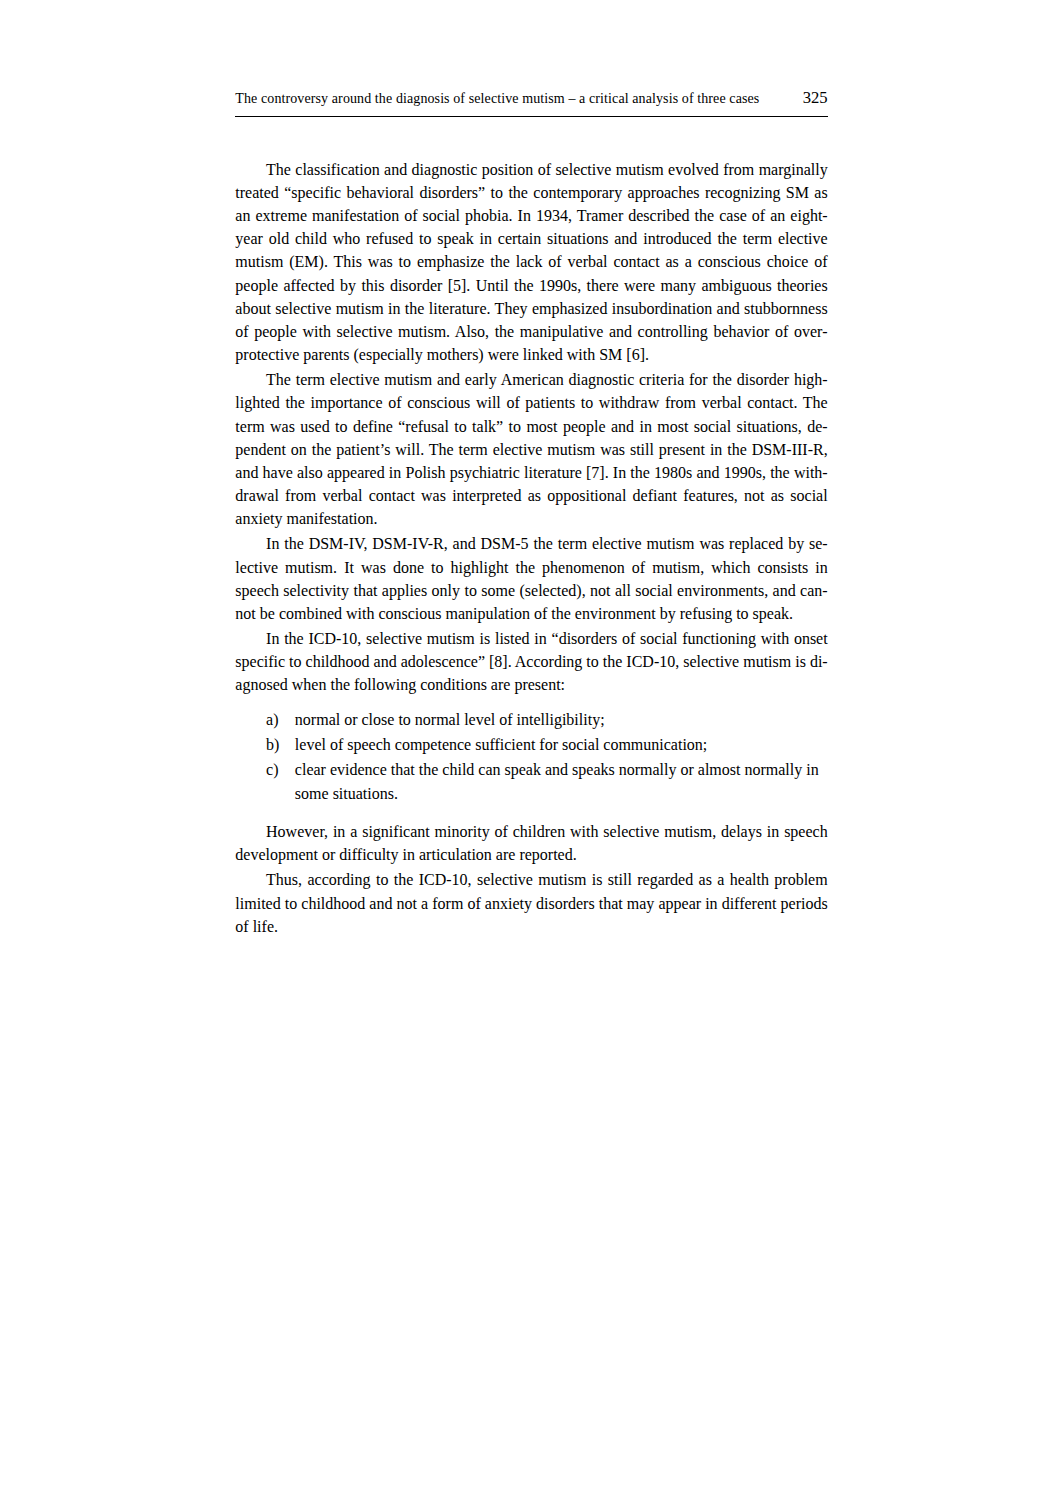The controversy around the diagnosis of selective mutism – a critical analysis of three cases 325
The classification and diagnostic position of selective mutism evolved from marginally treated “specific behavioral disorders” to the contemporary approaches recognizing SM as an extreme manifestation of social phobia. In 1934, Tramer described the case of an eight-year old child who refused to speak in certain situations and introduced the term elective mutism (EM). This was to emphasize the lack of verbal contact as a conscious choice of people affected by this disorder [5]. Until the 1990s, there were many ambiguous theories about selective mutism in the literature. They emphasized insubordination and stubbornness of people with selective mutism. Also, the manipulative and controlling behavior of overprotective parents (especially mothers) were linked with SM [6].
The term elective mutism and early American diagnostic criteria for the disorder highlighted the importance of conscious will of patients to withdraw from verbal contact. The term was used to define “refusal to talk” to most people and in most social situations, dependent on the patient’s will. The term elective mutism was still present in the DSM-III-R, and have also appeared in Polish psychiatric literature [7]. In the 1980s and 1990s, the withdrawal from verbal contact was interpreted as oppositional defiant features, not as social anxiety manifestation.
In the DSM-IV, DSM-IV-R, and DSM-5 the term elective mutism was replaced by selective mutism. It was done to highlight the phenomenon of mutism, which consists in speech selectivity that applies only to some (selected), not all social environments, and cannot be combined with conscious manipulation of the environment by refusing to speak.
In the ICD-10, selective mutism is listed in “disorders of social functioning with onset specific to childhood and adolescence” [8]. According to the ICD-10, selective mutism is diagnosed when the following conditions are present:
a) normal or close to normal level of intelligibility;
b) level of speech competence sufficient for social communication;
c) clear evidence that the child can speak and speaks normally or almost normally in some situations.
However, in a significant minority of children with selective mutism, delays in speech development or difficulty in articulation are reported.
Thus, according to the ICD-10, selective mutism is still regarded as a health problem limited to childhood and not a form of anxiety disorders that may appear in different periods of life.